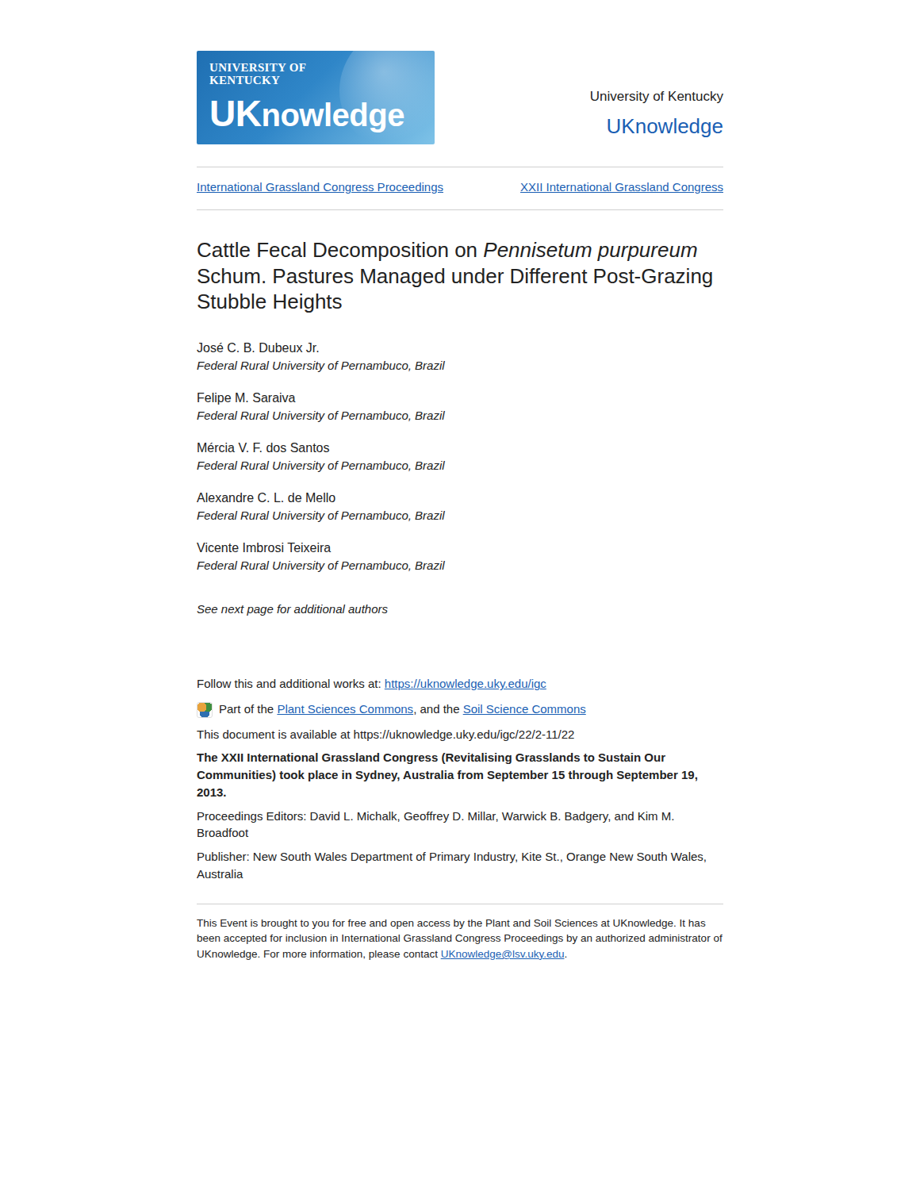University of Kentucky
UKnowledge
University of Kentucky
UKnowledge
International Grassland Congress Proceedings XXII International Grassland Congress
Cattle Fecal Decomposition on Pennisetum purpureum Schum. Pastures Managed under Different Post-Grazing Stubble Heights
José C. B. Dubeux Jr.
Federal Rural University of Pernambuco, Brazil
Felipe M. Saraiva
Federal Rural University of Pernambuco, Brazil
Mércia V. F. dos Santos
Federal Rural University of Pernambuco, Brazil
Alexandre C. L. de Mello
Federal Rural University of Pernambuco, Brazil
Vicente Imbrosi Teixeira
Federal Rural University of Pernambuco, Brazil
See next page for additional authors
Follow this and additional works at: https://uknowledge.uky.edu/igc
Part of the Plant Sciences Commons, and the Soil Science Commons
This document is available at https://uknowledge.uky.edu/igc/22/2-11/22
The XXII International Grassland Congress (Revitalising Grasslands to Sustain Our Communities) took place in Sydney, Australia from September 15 through September 19, 2013.
Proceedings Editors: David L. Michalk, Geoffrey D. Millar, Warwick B. Badgery, and Kim M. Broadfoot
Publisher: New South Wales Department of Primary Industry, Kite St., Orange New South Wales, Australia
This Event is brought to you for free and open access by the Plant and Soil Sciences at UKnowledge. It has been accepted for inclusion in International Grassland Congress Proceedings by an authorized administrator of UKnowledge. For more information, please contact UKnowledge@lsv.uky.edu.